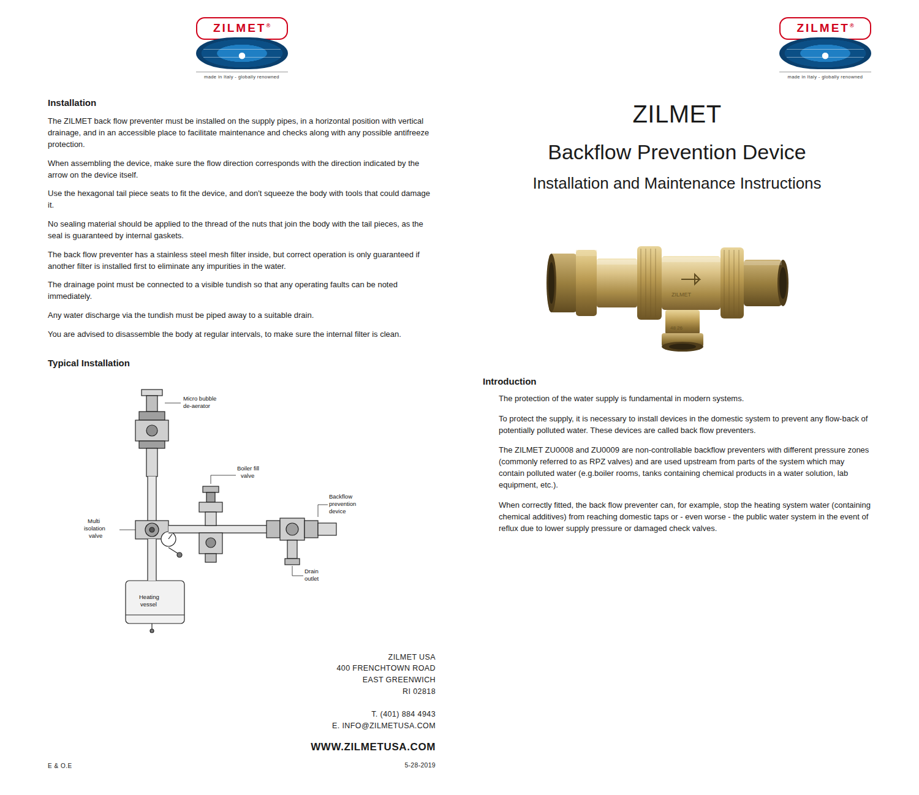ZILMET®
made in Italy - globally renowned
Installation
The ZILMET back flow preventer must be installed on the supply pipes, in a horizontal position with vertical drainage, and in an accessible place to facilitate maintenance and checks along with any possible antifreeze protection.
When assembling the device, make sure the flow direction corresponds with the direction indicated by the arrow on the device itself.
Use the hexagonal tail piece seats to fit the device, and don't squeeze the body with tools that could damage it.
No sealing material should be applied to the thread of the nuts that join the body with the tail pieces, as the seal is guaranteed by internal gaskets.
The back flow preventer has a stainless steel mesh filter inside, but correct operation is only guaranteed if another filter is installed first to eliminate any impurities in the water.
The drainage point must be connected to a visible tundish so that any operating faults can be noted immediately.
Any water discharge via the tundish must be piped away to a suitable drain.
You are advised to disassemble the body at regular intervals, to make sure the internal filter is clean.
Typical Installation
Micro bubble de-aerator Boiler fill valve Backflow prevention device Multi isolation valve Drain outlet Heating vessel
E & O.E
ZILMET USA
400 FRENCHTOWN ROAD
EAST GREENWICH
RI 02818
T. (401) 884 4943
E. INFO@ZILMETUSA.COM WWW.ZILMETUSA.COM 5-28-2019
ZILMET®
made in Italy - globally renowned
ZILMET
Backflow Prevention Device
Installation and Maintenance Instructions
ZILMET 48 26
Introduction
The protection of the water supply is fundamental in modern systems.
To protect the supply, it is necessary to install devices in the domestic system to prevent any flow-back of potentially polluted water. These devices are called back flow preventers.
The ZILMET ZU0008 and ZU0009 are non-controllable backflow preventers with different pressure zones (commonly referred to as RPZ valves) and are used upstream from parts of the system which may contain polluted water (e.g.boiler rooms, tanks containing chemical products in a water solution, lab equipment, etc.).
When correctly fitted, the back flow preventer can, for example, stop the heating system water (containing chemical additives) from reaching domestic taps or - even worse - the public water system in the event of reflux due to lower supply pressure or damaged check valves.